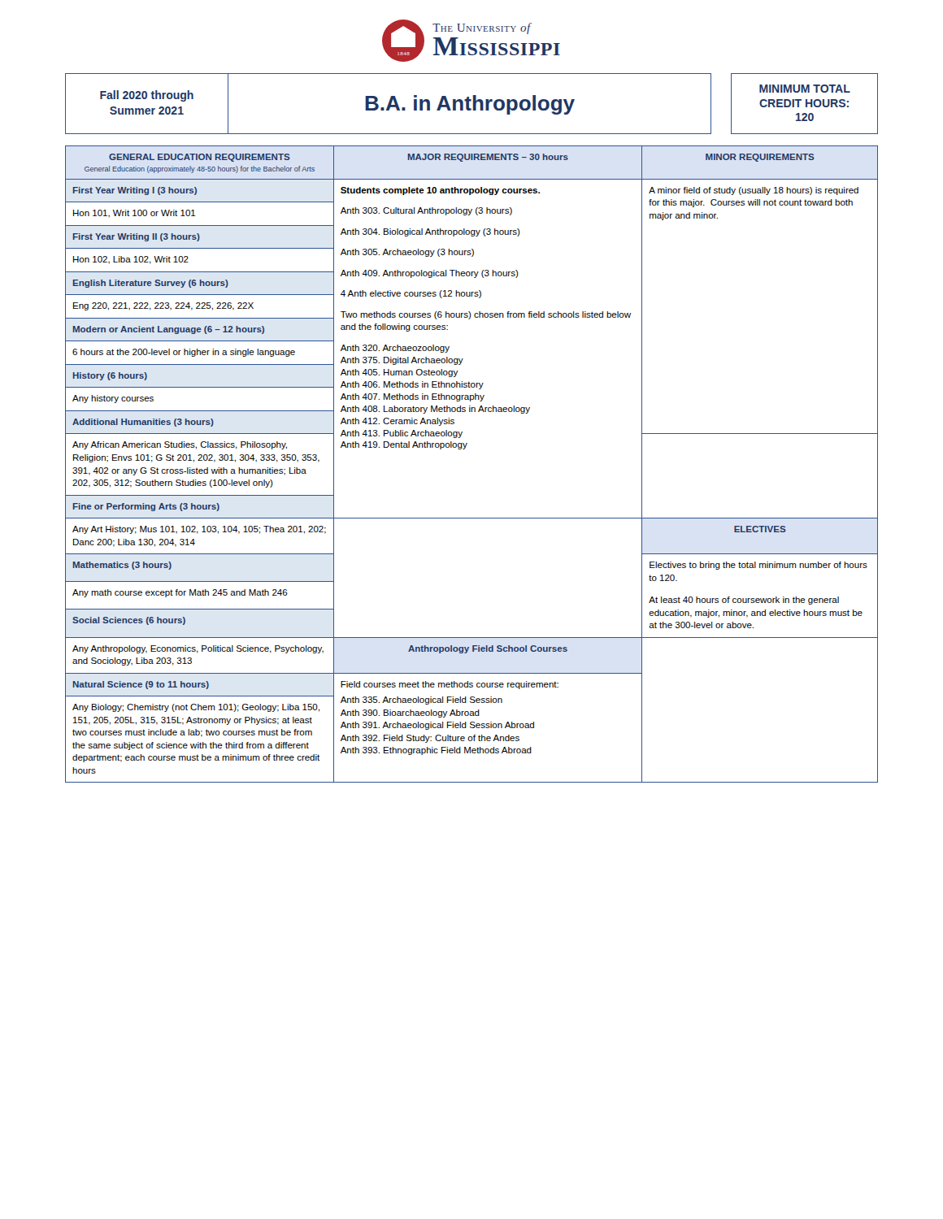The University of Mississippi
| Fall 2020 through Summer 2021 | B.A. in Anthropology | | MINIMUM TOTAL CREDIT HOURS: 120 |
| GENERAL EDUCATION REQUIREMENTS General Education (approximately 48-50 hours) for the Bachelor of Arts | MAJOR REQUIREMENTS – 30 hours | MINOR REQUIREMENTS |
| First Year Writing I (3 hours) | Students complete 10 anthropology courses. Anth 303. Cultural Anthropology (3 hours) Anth 304. Biological Anthropology (3 hours) Anth 305. Archaeology (3 hours) Anth 409. Anthropological Theory (3 hours) 4 Anth elective courses (12 hours) Two methods courses (6 hours) chosen from field schools listed below and the following courses: Anth 320. Archaeozoology Anth 375. Digital Archaeology Anth 405. Human Osteology Anth 406. Methods in Ethnohistory Anth 407. Methods in Ethnography Anth 408. Laboratory Methods in Archaeology Anth 412. Ceramic Analysis Anth 413. Public Archaeology Anth 419. Dental Anthropology | A minor field of study (usually 18 hours) is required for this major. Courses will not count toward both major and minor. |
| Hon 101, Writ 100 or Writ 101 |
| First Year Writing II (3 hours) |
| Hon 102, Liba 102, Writ 102 |
| English Literature Survey (6 hours) |
| Eng 220, 221, 222, 223, 224, 225, 226, 22X |
| Modern or Ancient Language (6 – 12 hours) |
| 6 hours at the 200-level or higher in a single language |
| History (6 hours) |
| Any history courses |
| Additional Humanities (3 hours) |
| Any African American Studies, Classics, Philosophy, Religion; Envs 101; G St 201, 202, 301, 304, 333, 350, 353, 391, 402 or any G St cross-listed with a humanities; Liba 202, 305, 312; Southern Studies (100-level only) | |
| Fine or Performing Arts (3 hours) |
| Any Art History; Mus 101, 102, 103, 104, 105; Thea 201, 202; Danc 200; Liba 130, 204, 314 | | ELECTIVES |
| Mathematics (3 hours) | Electives to bring the total minimum number of hours to 120. At least 40 hours of coursework in the general education, major, minor, and elective hours must be at the 300-level or above. |
| Any math course except for Math 245 and Math 246 |
| Social Sciences (6 hours) |
| Any Anthropology, Economics, Political Science, Psychology, and Sociology, Liba 203, 313 | Anthropology Field School Courses | |
| Natural Science (9 to 11 hours) | Field courses meet the methods course requirement: Anth 335. Archaeological Field Session Anth 390. Bioarchaeology Abroad Anth 391. Archaeological Field Session Abroad Anth 392. Field Study: Culture of the Andes Anth 393. Ethnographic Field Methods Abroad |
| Any Biology; Chemistry (not Chem 101); Geology; Liba 150, 151, 205, 205L, 315, 315L; Astronomy or Physics; at least two courses must include a lab; two courses must be from the same subject of science with the third from a different department; each course must be a minimum of three credit hours |